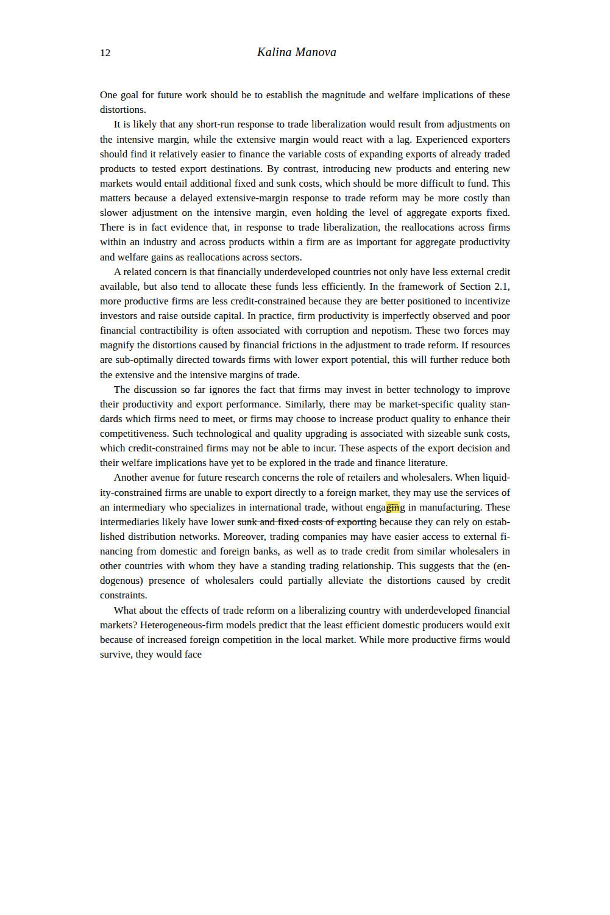12 Kalina Manova
One goal for future work should be to establish the magnitude and welfare implications of these distortions.
It is likely that any short-run response to trade liberalization would result from adjustments on the intensive margin, while the extensive margin would react with a lag. Experienced exporters should find it relatively easier to finance the variable costs of expanding exports of already traded products to tested export destinations. By contrast, introducing new products and entering new markets would entail additional fixed and sunk costs, which should be more difficult to fund. This matters because a delayed extensive-margin response to trade reform may be more costly than slower adjustment on the intensive margin, even holding the level of aggregate exports fixed. There is in fact evidence that, in response to trade liberalization, the reallocations across firms within an industry and across products within a firm are as important for aggregate productivity and welfare gains as reallocations across sectors.
A related concern is that financially underdeveloped countries not only have less external credit available, but also tend to allocate these funds less efficiently. In the framework of Section 2.1, more productive firms are less credit-constrained because they are better positioned to incentivize investors and raise outside capital. In practice, firm productivity is imperfectly observed and poor financial contractibility is often associated with corruption and nepotism. These two forces may magnify the distortions caused by financial frictions in the adjustment to trade reform. If resources are sub-optimally directed towards firms with lower export potential, this will further reduce both the extensive and the intensive margins of trade.
The discussion so far ignores the fact that firms may invest in better technology to improve their productivity and export performance. Similarly, there may be market-specific quality standards which firms need to meet, or firms may choose to increase product quality to enhance their competitiveness. Such technological and quality upgrading is associated with sizeable sunk costs, which credit-constrained firms may not be able to incur. These aspects of the export decision and their welfare implications have yet to be explored in the trade and finance literature.
Another avenue for future research concerns the role of retailers and wholesalers. When liquidity-constrained firms are unable to export directly to a foreign market, they may use the services of an intermediary who specializes in international trade, without engaging in manufacturing. These intermediaries likely have lower sunk and fixed costs of exporting because they can rely on established distribution networks. Moreover, trading companies may have easier access to external financing from domestic and foreign banks, as well as to trade credit from similar wholesalers in other countries with whom they have a standing trading relationship. This suggests that the (endogenous) presence of wholesalers could partially alleviate the distortions caused by credit constraints.
What about the effects of trade reform on a liberalizing country with underdeveloped financial markets? Heterogeneous-firm models predict that the least efficient domestic producers would exit because of increased foreign competition in the local market. While more productive firms would survive, they would face